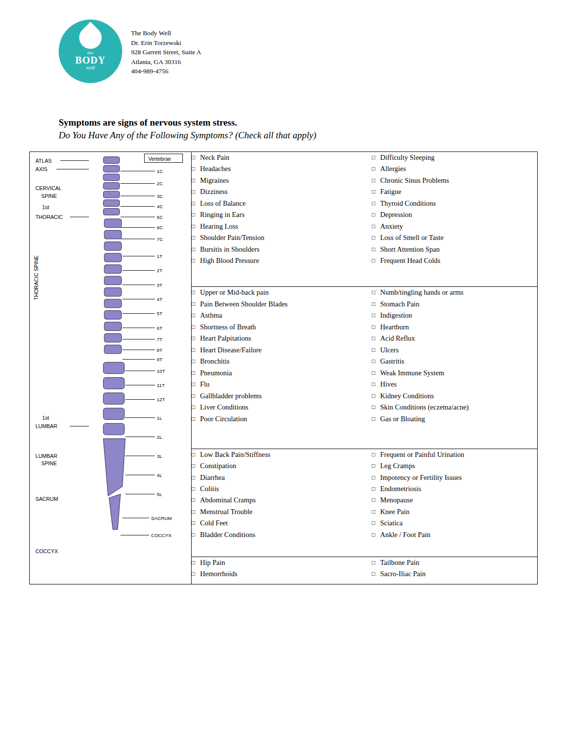the BODY well
The Body Well
Dr. Erin Torzewski
928 Garrett Street, Suite A
Atlanta, GA 30316
404-989-4756
Symptoms are signs of nervous system stress.
Do You Have Any of the Following Symptoms? (Check all that apply)
| ATLAS AXIS CERVICAL SPINE 1st THORACIC THORACIC SPINE 1st LUMBAR LUMBAR SPINE SACRUM COCCYX Vertebrae 1C 2C 3C 4C 5C 6C 7C 1T 2T 3T 4T 5T 6T 7T 8T 9T 10T 11T 12T 1L 2L 3L 4L 5L SACRUM COCCYX | Neck Pain Headaches Migraines Dizziness Loss of Balance Ringing in Ears Hearing Loss Shoulder Pain/Tension Bursitis in Shoulders High Blood Pressure Difficulty Sleeping Allergies Chronic Sinus Problems Fatigue Thyroid Conditions Depression Anxiety Loss of Smell or Taste Short Attention Span Frequent Head Colds |
| Upper or Mid-back pain Pain Between Shoulder Blades Asthma Shortness of Breath Heart Palpitations Heart Disease/Failure Bronchitis Pneumonia Flu Gallbladder problems Liver Conditions Poor Circulation Numb/tingling hands or arms Stomach Pain Indigestion Heartburn Acid Reflux Ulcers Gastritis Weak Immune System Hives Kidney Conditions Skin Conditions (eczema/acne) Gas or Bloating |
| Low Back Pain/Stiffness Constipation Diarrhea Colitis Abdominal Cramps Menstrual Trouble Cold Feet Bladder Conditions Frequent or Painful Urination Leg Cramps Impotency or Fertility Issues Endometriosis Menopause Knee Pain Sciatica Ankle / Foot Pain |
| Hip Pain Hemorrhoids Tailbone Pain Sacro-Iliac Pain |